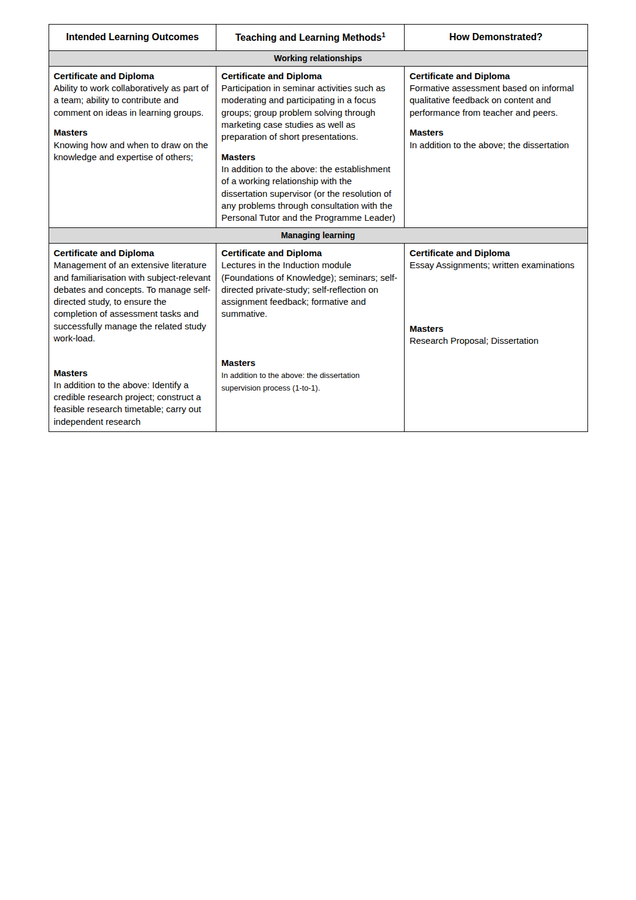| Intended Learning Outcomes | Teaching and Learning Methods 1 | How Demonstrated? |
| --- | --- | --- |
| Working relationships |
| Certificate and Diploma Ability to work collaboratively as part of a team; ability to contribute and comment on ideas in learning groups. Masters Knowing how and when to draw on the knowledge and expertise of others; | Certificate and Diploma Participation in seminar activities such as moderating and participating in a focus groups; group problem solving through marketing case studies as well as preparation of short presentations. Masters In addition to the above: the establishment of a working relationship with the dissertation supervisor (or the resolution of any problems through consultation with the Personal Tutor and the Programme Leader) | Certificate and Diploma Formative assessment based on informal qualitative feedback on content and performance from teacher and peers. Masters In addition to the above; the dissertation |
| Managing learning |
| Certificate and Diploma Management of an extensive literature and familiarisation with subject-relevant debates and concepts. To manage self-directed study, to ensure the completion of assessment tasks and successfully manage the related study work-load. Masters In addition to the above: Identify a credible research project; construct a feasible research timetable; carry out independent research | Certificate and Diploma Lectures in the Induction module (Foundations of Knowledge); seminars; self-directed private-study; self-reflection on assignment feedback; formative and summative. Masters In addition to the above: the dissertation supervision process (1-to-1). | Certificate and Diploma Essay Assignments; written examinations Masters Research Proposal; Dissertation |